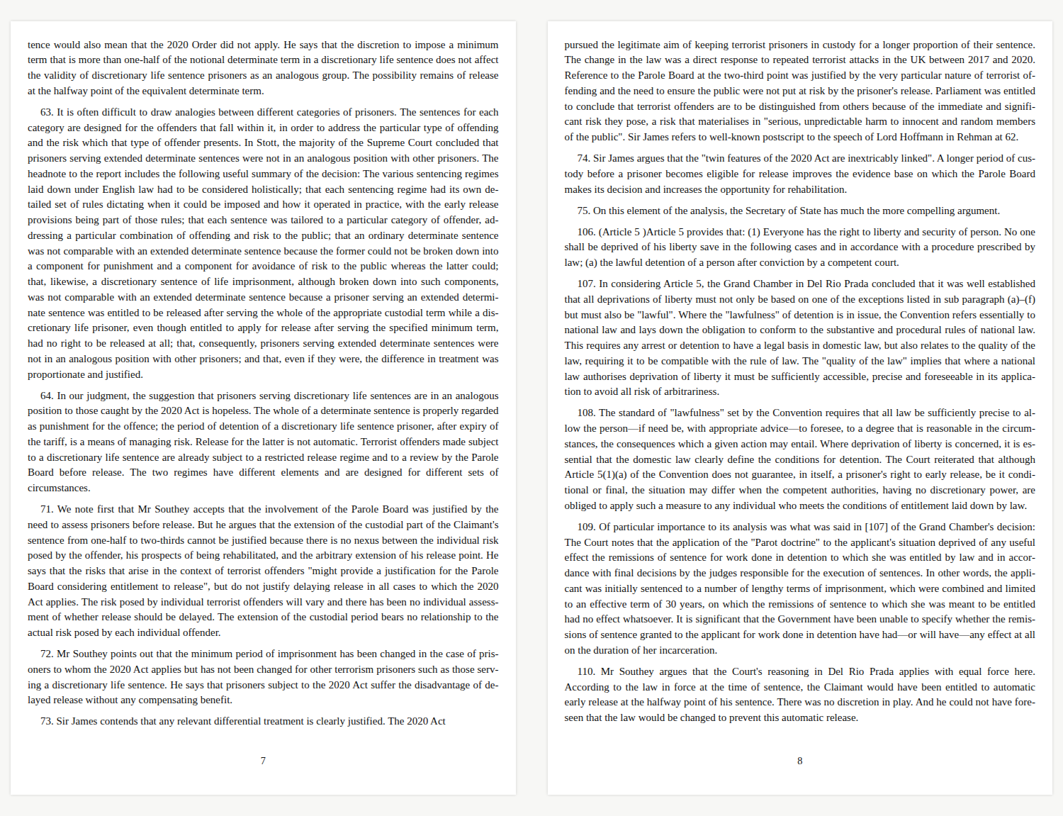tence would also mean that the 2020 Order did not apply. He says that the discretion to impose a minimum term that is more than one-half of the notional determinate term in a discretionary life sentence does not affect the validity of discretionary life sentence prisoners as an analogous group. The possibility remains of release at the halfway point of the equivalent determinate term.
63. It is often difficult to draw analogies between different categories of prisoners. The sentences for each category are designed for the offenders that fall within it, in order to address the particular type of offending and the risk which that type of offender presents. In Stott, the majority of the Supreme Court concluded that prisoners serving extended determinate sentences were not in an analogous position with other prisoners. The headnote to the report includes the following useful summary of the decision: The various sentencing regimes laid down under English law had to be considered holistically; that each sentencing regime had its own detailed set of rules dictating when it could be imposed and how it operated in practice, with the early release provisions being part of those rules; that each sentence was tailored to a particular category of offender, addressing a particular combination of offending and risk to the public; that an ordinary determinate sentence was not comparable with an extended determinate sentence because the former could not be broken down into a component for punishment and a component for avoidance of risk to the public whereas the latter could; that, likewise, a discretionary sentence of life imprisonment, although broken down into such components, was not comparable with an extended determinate sentence because a prisoner serving an extended determinate sentence was entitled to be released after serving the whole of the appropriate custodial term while a discretionary life prisoner, even though entitled to apply for release after serving the specified minimum term, had no right to be released at all; that, consequently, prisoners serving extended determinate sentences were not in an analogous position with other prisoners; and that, even if they were, the difference in treatment was proportionate and justified.
64. In our judgment, the suggestion that prisoners serving discretionary life sentences are in an analogous position to those caught by the 2020 Act is hopeless. The whole of a determinate sentence is properly regarded as punishment for the offence; the period of detention of a discretionary life sentence prisoner, after expiry of the tariff, is a means of managing risk. Release for the latter is not automatic. Terrorist offenders made subject to a discretionary life sentence are already subject to a restricted release regime and to a review by the Parole Board before release. The two regimes have different elements and are designed for different sets of circumstances.
71. We note first that Mr Southey accepts that the involvement of the Parole Board was justified by the need to assess prisoners before release. But he argues that the extension of the custodial part of the Claimant's sentence from one-half to two-thirds cannot be justified because there is no nexus between the individual risk posed by the offender, his prospects of being rehabilitated, and the arbitrary extension of his release point. He says that the risks that arise in the context of terrorist offenders "might provide a justification for the Parole Board considering entitlement to release", but do not justify delaying release in all cases to which the 2020 Act applies. The risk posed by individual terrorist offenders will vary and there has been no individual assessment of whether release should be delayed. The extension of the custodial period bears no relationship to the actual risk posed by each individual offender.
72. Mr Southey points out that the minimum period of imprisonment has been changed in the case of prisoners to whom the 2020 Act applies but has not been changed for other terrorism prisoners such as those serving a discretionary life sentence. He says that prisoners subject to the 2020 Act suffer the disadvantage of delayed release without any compensating benefit.
73. Sir James contends that any relevant differential treatment is clearly justified. The 2020 Act
7
pursued the legitimate aim of keeping terrorist prisoners in custody for a longer proportion of their sentence. The change in the law was a direct response to repeated terrorist attacks in the UK between 2017 and 2020. Reference to the Parole Board at the two-third point was justified by the very particular nature of terrorist offending and the need to ensure the public were not put at risk by the prisoner's release. Parliament was entitled to conclude that terrorist offenders are to be distinguished from others because of the immediate and significant risk they pose, a risk that materialises in "serious, unpredictable harm to innocent and random members of the public". Sir James refers to well-known postscript to the speech of Lord Hoffmann in Rehman at 62.
74. Sir James argues that the "twin features of the 2020 Act are inextricably linked". A longer period of custody before a prisoner becomes eligible for release improves the evidence base on which the Parole Board makes its decision and increases the opportunity for rehabilitation.
75. On this element of the analysis, the Secretary of State has much the more compelling argument.
106. (Article 5 )Article 5 provides that: (1) Everyone has the right to liberty and security of person. No one shall be deprived of his liberty save in the following cases and in accordance with a procedure prescribed by law; (a) the lawful detention of a person after conviction by a competent court.
107. In considering Article 5, the Grand Chamber in Del Rio Prada concluded that it was well established that all deprivations of liberty must not only be based on one of the exceptions listed in sub paragraph (a)–(f) but must also be "lawful". Where the "lawfulness" of detention is in issue, the Convention refers essentially to national law and lays down the obligation to conform to the substantive and procedural rules of national law. This requires any arrest or detention to have a legal basis in domestic law, but also relates to the quality of the law, requiring it to be compatible with the rule of law. The "quality of the law" implies that where a national law authorises deprivation of liberty it must be sufficiently accessible, precise and foreseeable in its application to avoid all risk of arbitrariness.
108. The standard of "lawfulness" set by the Convention requires that all law be sufficiently precise to allow the person—if need be, with appropriate advice—to foresee, to a degree that is reasonable in the circumstances, the consequences which a given action may entail. Where deprivation of liberty is concerned, it is essential that the domestic law clearly define the conditions for detention. The Court reiterated that although Article 5(1)(a) of the Convention does not guarantee, in itself, a prisoner's right to early release, be it conditional or final, the situation may differ when the competent authorities, having no discretionary power, are obliged to apply such a measure to any individual who meets the conditions of entitlement laid down by law.
109. Of particular importance to its analysis was what was said in [107] of the Grand Chamber's decision: The Court notes that the application of the "Parot doctrine" to the applicant's situation deprived of any useful effect the remissions of sentence for work done in detention to which she was entitled by law and in accordance with final decisions by the judges responsible for the execution of sentences. In other words, the applicant was initially sentenced to a number of lengthy terms of imprisonment, which were combined and limited to an effective term of 30 years, on which the remissions of sentence to which she was meant to be entitled had no effect whatsoever. It is significant that the Government have been unable to specify whether the remissions of sentence granted to the applicant for work done in detention have had—or will have—any effect at all on the duration of her incarceration.
110. Mr Southey argues that the Court's reasoning in Del Rio Prada applies with equal force here. According to the law in force at the time of sentence, the Claimant would have been entitled to automatic early release at the halfway point of his sentence. There was no discretion in play. And he could not have foreseen that the law would be changed to prevent this automatic release.
8